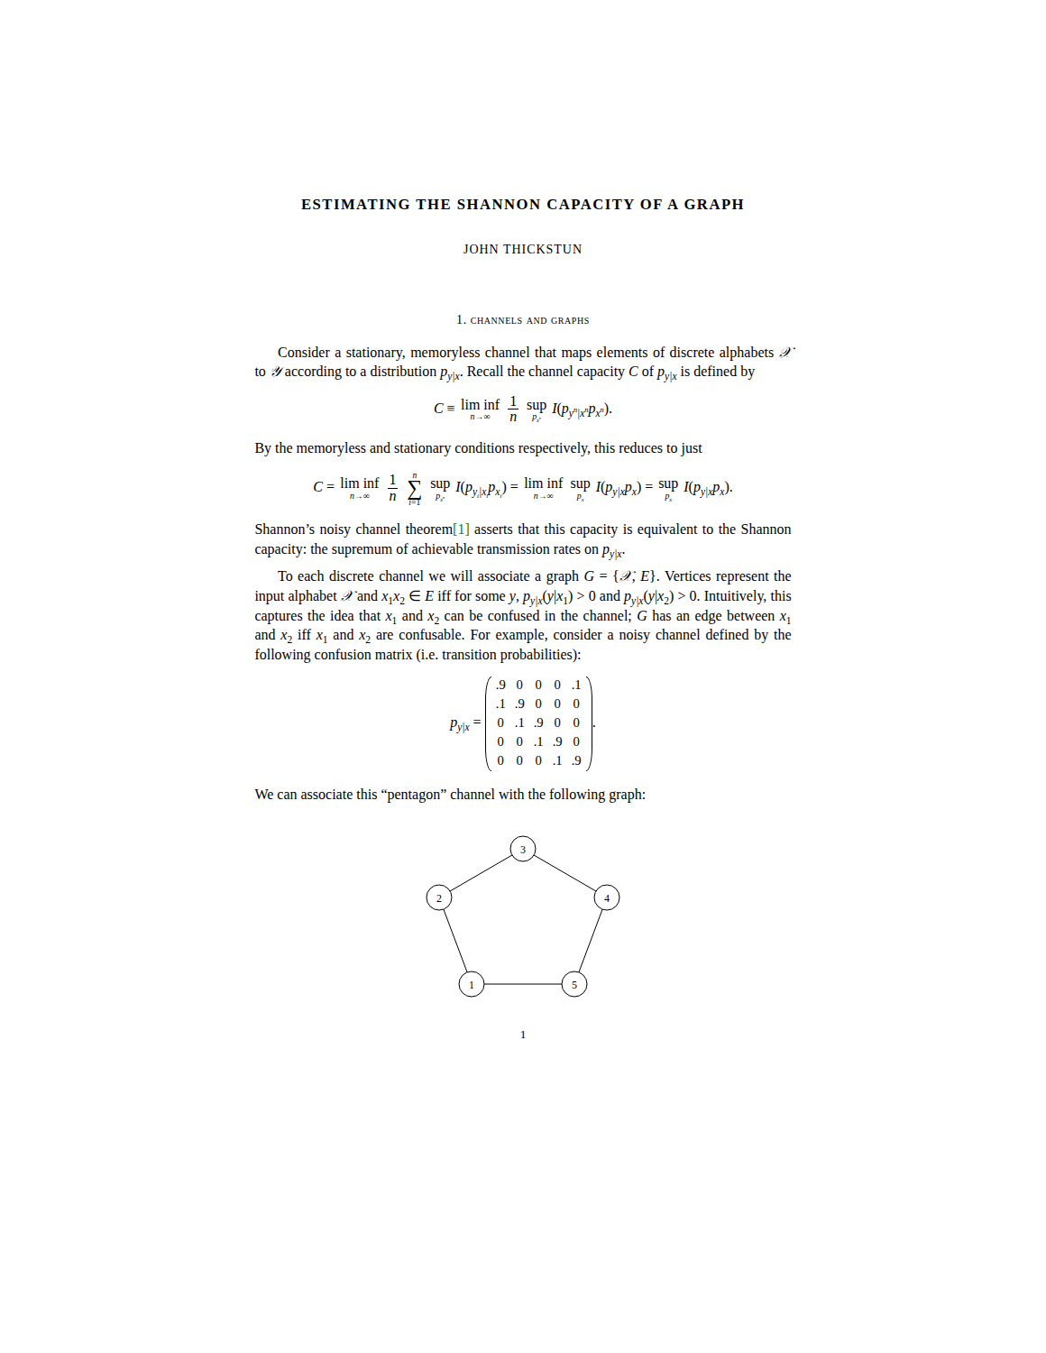Estimating the Shannon Capacity of a Graph
John Thickstun
1. channels and graphs
Consider a stationary, memoryless channel that maps elements of discrete alphabets 𝒳 to 𝒴 according to a distribution py|x. Recall the channel capacity C of py|x is defined by
C ≡ lim inf n→∞ 1 n sup pxn I(pyn|xnpxn).
By the memoryless and stationary conditions respectively, this reduces to just
C = lim inf n→∞ 1 n n∑i=1 sup pxn I(pyi|xipxi) = lim inf n→∞ sup px I(py|xpx) = sup px I(py|xpx).
Shannon’s noisy channel theorem[1] asserts that this capacity is equivalent to the Shannon capacity: the supremum of achievable transmission rates on py|x.
To each discrete channel we will associate a graph G = {𝒳, E}. Vertices represent the input alphabet 𝒳 and x1x2 ∈ E iff for some y, py|x(y|x1) > 0 and py|x(y|x2) > 0. Intuitively, this captures the idea that x1 and x2 can be confused in the channel; G has an edge between x1 and x2 iff x1 and x2 are confusable. For example, consider a noisy channel defined by the following confusion matrix (i.e. transition probabilities):
py|x =
| .9 | 0 | 0 | 0 | .1 |
| .1 | .9 | 0 | 0 | 0 |
| 0 | .1 | .9 | 0 | 0 |
| 0 | 0 | .1 | .9 | 0 |
| 0 | 0 | 0 | .1 | .9 |
.
We can associate this “pentagon” channel with the following graph:
3 2 4 1 5
1